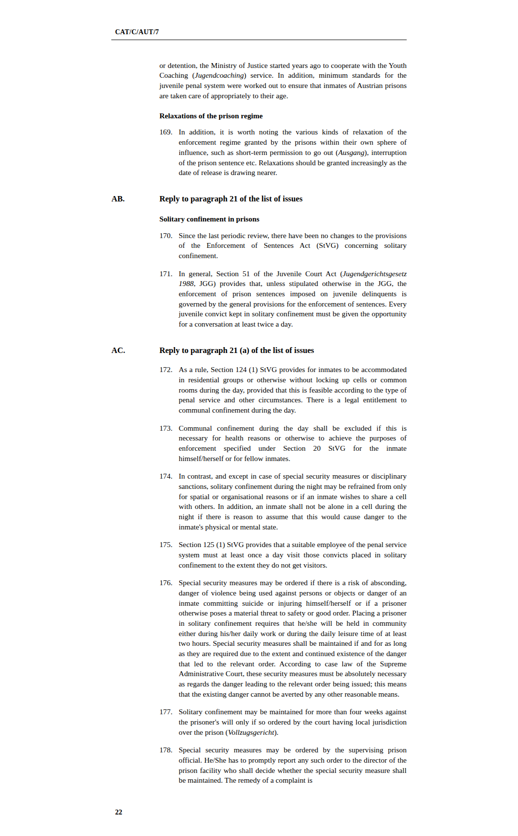CAT/C/AUT/7
or detention, the Ministry of Justice started years ago to cooperate with the Youth Coaching (Jugendcoaching) service. In addition, minimum standards for the juvenile penal system were worked out to ensure that inmates of Austrian prisons are taken care of appropriately to their age.
Relaxations of the prison regime
169. In addition, it is worth noting the various kinds of relaxation of the enforcement regime granted by the prisons within their own sphere of influence, such as short-term permission to go out (Ausgang), interruption of the prison sentence etc. Relaxations should be granted increasingly as the date of release is drawing nearer.
AB. Reply to paragraph 21 of the list of issues
Solitary confinement in prisons
170. Since the last periodic review, there have been no changes to the provisions of the Enforcement of Sentences Act (StVG) concerning solitary confinement.
171. In general, Section 51 of the Juvenile Court Act (Jugendgerichtsgesetz 1988, JGG) provides that, unless stipulated otherwise in the JGG, the enforcement of prison sentences imposed on juvenile delinquents is governed by the general provisions for the enforcement of sentences. Every juvenile convict kept in solitary confinement must be given the opportunity for a conversation at least twice a day.
AC. Reply to paragraph 21 (a) of the list of issues
172. As a rule, Section 124 (1) StVG provides for inmates to be accommodated in residential groups or otherwise without locking up cells or common rooms during the day, provided that this is feasible according to the type of penal service and other circumstances. There is a legal entitlement to communal confinement during the day.
173. Communal confinement during the day shall be excluded if this is necessary for health reasons or otherwise to achieve the purposes of enforcement specified under Section 20 StVG for the inmate himself/herself or for fellow inmates.
174. In contrast, and except in case of special security measures or disciplinary sanctions, solitary confinement during the night may be refrained from only for spatial or organisational reasons or if an inmate wishes to share a cell with others. In addition, an inmate shall not be alone in a cell during the night if there is reason to assume that this would cause danger to the inmate's physical or mental state.
175. Section 125 (1) StVG provides that a suitable employee of the penal service system must at least once a day visit those convicts placed in solitary confinement to the extent they do not get visitors.
176. Special security measures may be ordered if there is a risk of absconding, danger of violence being used against persons or objects or danger of an inmate committing suicide or injuring himself/herself or if a prisoner otherwise poses a material threat to safety or good order. Placing a prisoner in solitary confinement requires that he/she will be held in community either during his/her daily work or during the daily leisure time of at least two hours. Special security measures shall be maintained if and for as long as they are required due to the extent and continued existence of the danger that led to the relevant order. According to case law of the Supreme Administrative Court, these security measures must be absolutely necessary as regards the danger leading to the relevant order being issued; this means that the existing danger cannot be averted by any other reasonable means.
177. Solitary confinement may be maintained for more than four weeks against the prisoner's will only if so ordered by the court having local jurisdiction over the prison (Vollzugsgericht).
178. Special security measures may be ordered by the supervising prison official. He/She has to promptly report any such order to the director of the prison facility who shall decide whether the special security measure shall be maintained. The remedy of a complaint is
22